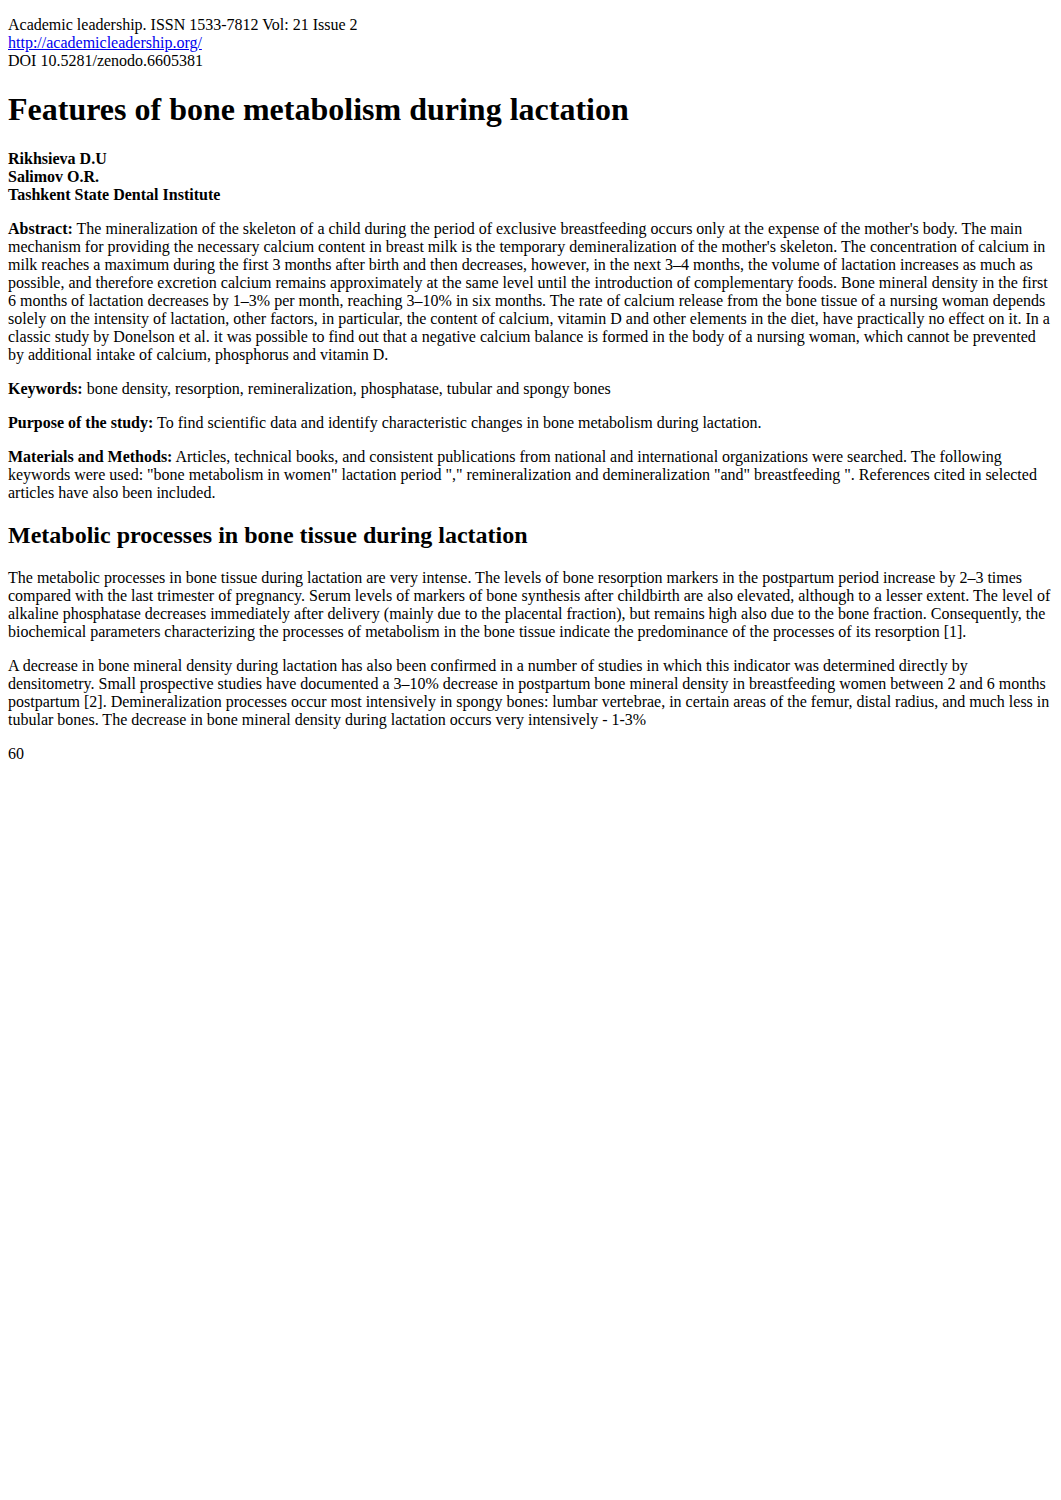Academic leadership. ISSN 1533-7812 Vol: 21 Issue 2
http://academicleadership.org/
DOI 10.5281/zenodo.6605381
Features of bone metabolism during lactation
Rikhsieva D.U
Salimov O.R.
Tashkent State Dental Institute
Abstract: The mineralization of the skeleton of a child during the period of exclusive breastfeeding occurs only at the expense of the mother's body. The main mechanism for providing the necessary calcium content in breast milk is the temporary demineralization of the mother's skeleton. The concentration of calcium in milk reaches a maximum during the first 3 months after birth and then decreases, however, in the next 3–4 months, the volume of lactation increases as much as possible, and therefore excretion calcium remains approximately at the same level until the introduction of complementary foods. Bone mineral density in the first 6 months of lactation decreases by 1–3% per month, reaching 3–10% in six months. The rate of calcium release from the bone tissue of a nursing woman depends solely on the intensity of lactation, other factors, in particular, the content of calcium, vitamin D and other elements in the diet, have practically no effect on it. In a classic study by Donelson et al. it was possible to find out that a negative calcium balance is formed in the body of a nursing woman, which cannot be prevented by additional intake of calcium, phosphorus and vitamin D.
Keywords: bone density, resorption, remineralization, phosphatase, tubular and spongy bones
Purpose of the study: To find scientific data and identify characteristic changes in bone metabolism during lactation.
Materials and Methods: Articles, technical books, and consistent publications from national and international organizations were searched. The following keywords were used: "bone metabolism in women" lactation period "," remineralization and demineralization "and" breastfeeding ". References cited in selected articles have also been included.
Metabolic processes in bone tissue during lactation
The metabolic processes in bone tissue during lactation are very intense. The levels of bone resorption markers in the postpartum period increase by 2–3 times compared with the last trimester of pregnancy. Serum levels of markers of bone synthesis after childbirth are also elevated, although to a lesser extent. The level of alkaline phosphatase decreases immediately after delivery (mainly due to the placental fraction), but remains high also due to the bone fraction. Consequently, the biochemical parameters characterizing the processes of metabolism in the bone tissue indicate the predominance of the processes of its resorption [1].
A decrease in bone mineral density during lactation has also been confirmed in a number of studies in which this indicator was determined directly by densitometry. Small prospective studies have documented a 3–10% decrease in postpartum bone mineral density in breastfeeding women between 2 and 6 months postpartum [2]. Demineralization processes occur most intensively in spongy bones: lumbar vertebrae, in certain areas of the femur, distal radius, and much less in tubular bones. The decrease in bone mineral density during lactation occurs very intensively - 1-3%
60